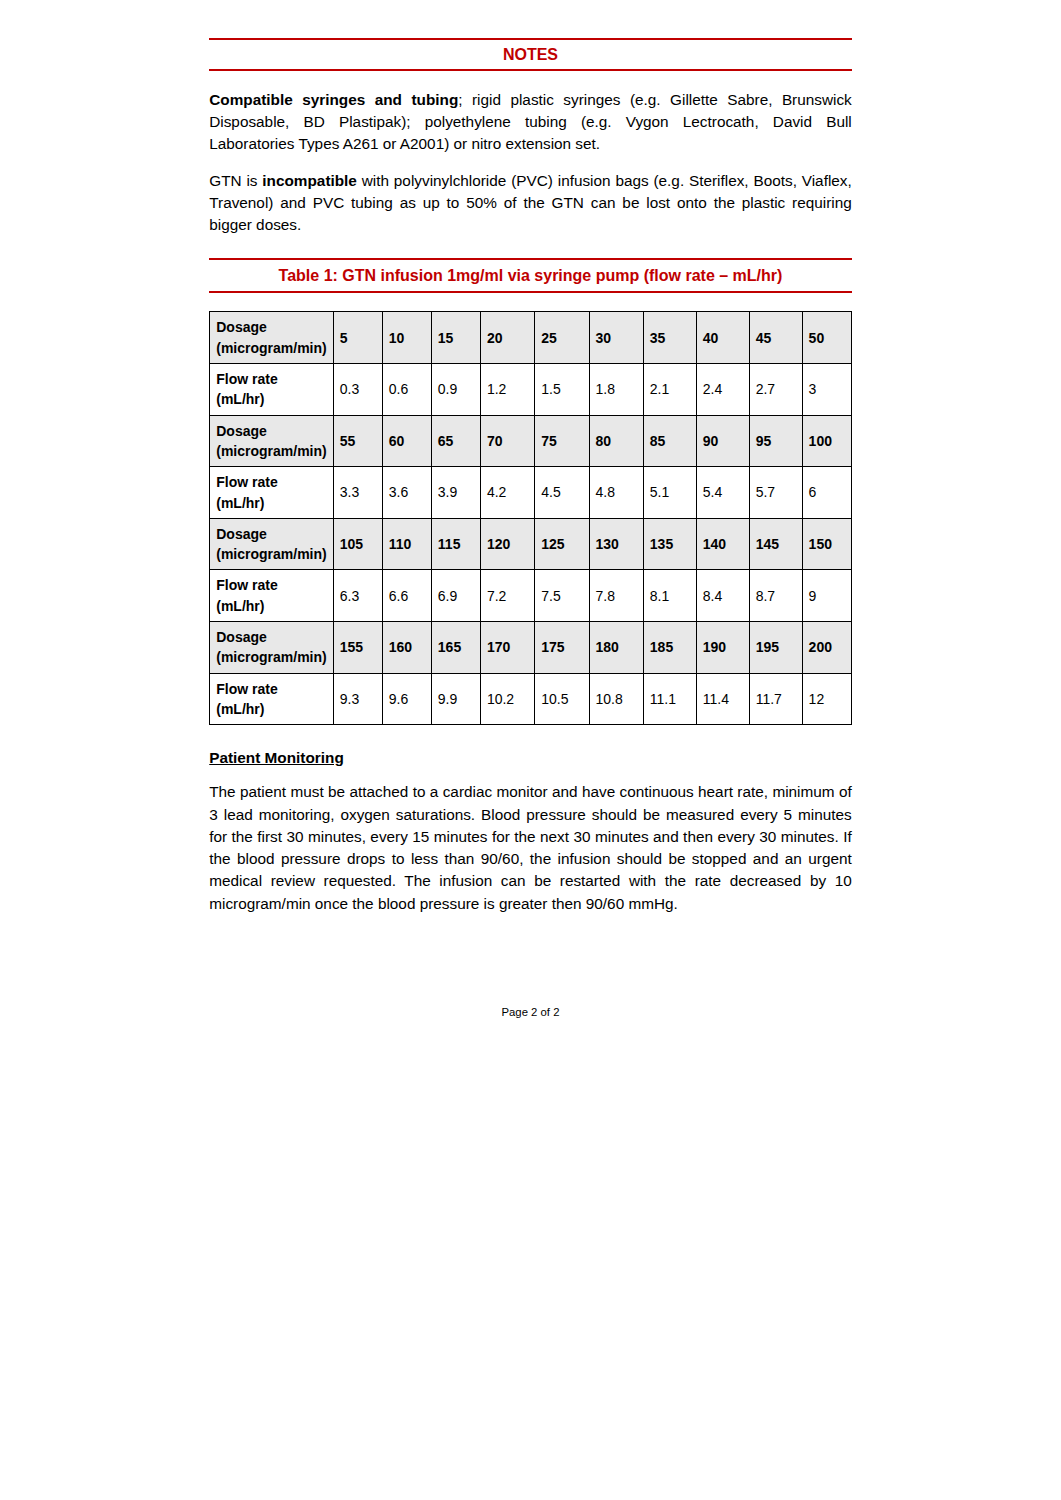NOTES
Compatible syringes and tubing; rigid plastic syringes (e.g. Gillette Sabre, Brunswick Disposable, BD Plastipak); polyethylene tubing (e.g. Vygon Lectrocath, David Bull Laboratories Types A261 or A2001) or nitro extension set.
GTN is incompatible with polyvinylchloride (PVC) infusion bags (e.g. Steriflex, Boots, Viaflex, Travenol) and PVC tubing as up to 50% of the GTN can be lost onto the plastic requiring bigger doses.
Table 1: GTN infusion 1mg/ml via syringe pump (flow rate – mL/hr)
| Dosage (microgram/min) | 5 | 10 | 15 | 20 | 25 | 30 | 35 | 40 | 45 | 50 |
| Flow rate (mL/hr) | 0.3 | 0.6 | 0.9 | 1.2 | 1.5 | 1.8 | 2.1 | 2.4 | 2.7 | 3 |
| Dosage (microgram/min) | 55 | 60 | 65 | 70 | 75 | 80 | 85 | 90 | 95 | 100 |
| Flow rate (mL/hr) | 3.3 | 3.6 | 3.9 | 4.2 | 4.5 | 4.8 | 5.1 | 5.4 | 5.7 | 6 |
| Dosage (microgram/min) | 105 | 110 | 115 | 120 | 125 | 130 | 135 | 140 | 145 | 150 |
| Flow rate (mL/hr) | 6.3 | 6.6 | 6.9 | 7.2 | 7.5 | 7.8 | 8.1 | 8.4 | 8.7 | 9 |
| Dosage (microgram/min) | 155 | 160 | 165 | 170 | 175 | 180 | 185 | 190 | 195 | 200 |
| Flow rate (mL/hr) | 9.3 | 9.6 | 9.9 | 10.2 | 10.5 | 10.8 | 11.1 | 11.4 | 11.7 | 12 |
Patient Monitoring
The patient must be attached to a cardiac monitor and have continuous heart rate, minimum of 3 lead monitoring, oxygen saturations. Blood pressure should be measured every 5 minutes for the first 30 minutes, every 15 minutes for the next 30 minutes and then every 30 minutes. If the blood pressure drops to less than 90/60, the infusion should be stopped and an urgent medical review requested. The infusion can be restarted with the rate decreased by 10 microgram/min once the blood pressure is greater then 90/60 mmHg.
Page 2 of 2